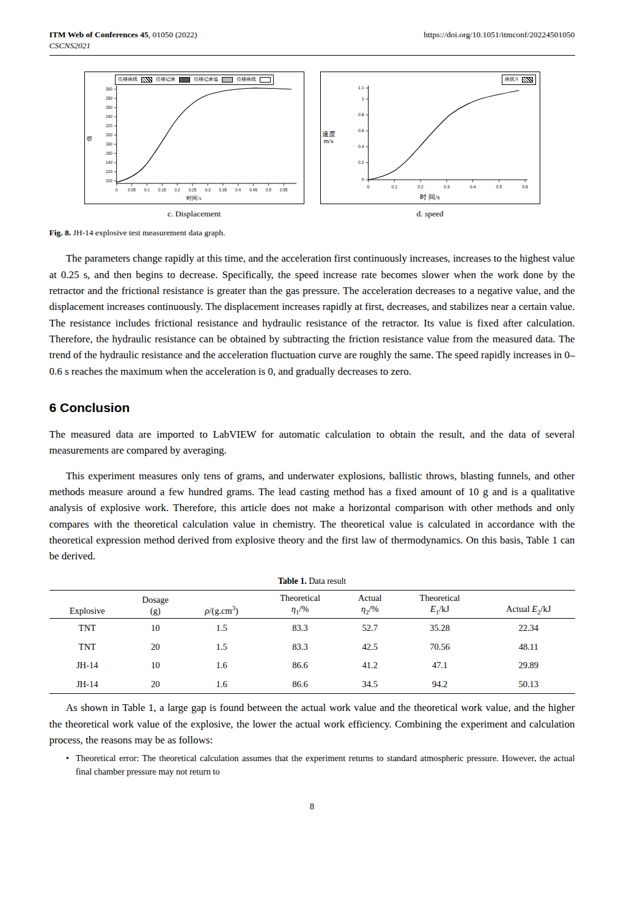ITM Web of Conferences 45, 01050 (2022)
CSCNS2021
https://doi.org/10.1051/itmconf/20224501050
位移曲线 位移记录 位移记录值 位移曲线
300 280 260 240 220 200 180 160 140 120 100 0 0.05 0.1 0.15 0.2 0.25 0.3 0.35 0.4 0.45 0.5 0.55
值
时间/s
c. Displacement
曲线 0
1.1 1 0.8 0.6 0.4 0.2 0 0 0.1 0.2 0.3 0.4 0.5 0.6
速度
m/s
时 间/s
d. speed
Fig. 8. JH-14 explosive test measurement data graph.
The parameters change rapidly at this time, and the acceleration first continuously increases, increases to the highest value at 0.25 s, and then begins to decrease. Specifically, the speed increase rate becomes slower when the work done by the retractor and the frictional resistance is greater than the gas pressure. The acceleration decreases to a negative value, and the displacement increases continuously. The displacement increases rapidly at first, decreases, and stabilizes near a certain value. The resistance includes frictional resistance and hydraulic resistance of the retractor. Its value is fixed after calculation. Therefore, the hydraulic resistance can be obtained by subtracting the friction resistance value from the measured data. The trend of the hydraulic resistance and the acceleration fluctuation curve are roughly the same. The speed rapidly increases in 0–0.6 s reaches the maximum when the acceleration is 0, and gradually decreases to zero.
6 Conclusion
The measured data are imported to LabVIEW for automatic calculation to obtain the result, and the data of several measurements are compared by averaging.
This experiment measures only tens of grams, and underwater explosions, ballistic throws, blasting funnels, and other methods measure around a few hundred grams. The lead casting method has a fixed amount of 10 g and is a qualitative analysis of explosive work. Therefore, this article does not make a horizontal comparison with other methods and only compares with the theoretical calculation value in chemistry. The theoretical value is calculated in accordance with the theoretical expression method derived from explosive theory and the first law of thermodynamics. On this basis, Table 1 can be derived.
Table 1. Data result
| Explosive | Dosage (g) | ρ /(g.cm 3 ) | Theoretical η 1 /% | Actual η 2 /% | Theoretical E 1 /kJ | Actual E 2 /kJ |
| --- | --- | --- | --- | --- | --- | --- |
| TNT | 10 | 1.5 | 83.3 | 52.7 | 35.28 | 22.34 |
| TNT | 20 | 1.5 | 83.3 | 42.5 | 70.56 | 48.11 |
| JH-14 | 10 | 1.6 | 86.6 | 41.2 | 47.1 | 29.89 |
| JH-14 | 20 | 1.6 | 86.6 | 34.5 | 94.2 | 50.13 |
As shown in Table 1, a large gap is found between the actual work value and the theoretical work value, and the higher the theoretical work value of the explosive, the lower the actual work efficiency. Combining the experiment and calculation process, the reasons may be as follows:
Theoretical error: The theoretical calculation assumes that the experiment returns to standard atmospheric pressure. However, the actual final chamber pressure may not return to
8